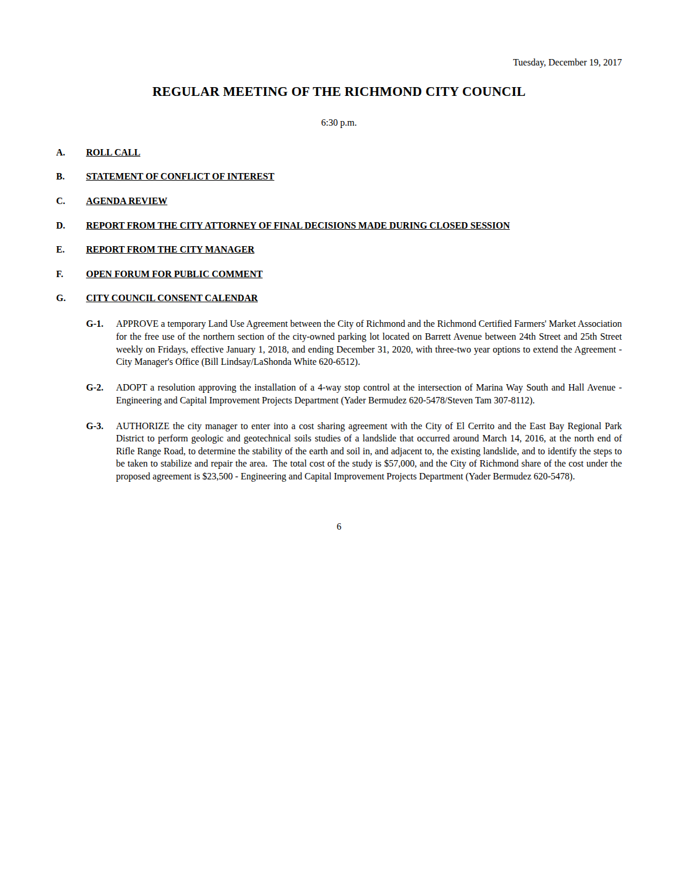Tuesday, December 19, 2017
REGULAR MEETING OF THE RICHMOND CITY COUNCIL
6:30 p.m.
A.
ROLL CALL
B.
STATEMENT OF CONFLICT OF INTEREST
C.
AGENDA REVIEW
D.
REPORT FROM THE CITY ATTORNEY OF FINAL DECISIONS MADE DURING CLOSED SESSION
E.
REPORT FROM THE CITY MANAGER
F.
OPEN FORUM FOR PUBLIC COMMENT
G.
CITY COUNCIL CONSENT CALENDAR
G-1.
APPROVE a temporary Land Use Agreement between the City of Richmond and the Richmond Certified Farmers' Market Association for the free use of the northern section of the city-owned parking lot located on Barrett Avenue between 24th Street and 25th Street weekly on Fridays, effective January 1, 2018, and ending December 31, 2020, with three-two year options to extend the Agreement - City Manager's Office (Bill Lindsay/LaShonda White 620-6512).
G-2.
ADOPT a resolution approving the installation of a 4-way stop control at the intersection of Marina Way South and Hall Avenue - Engineering and Capital Improvement Projects Department (Yader Bermudez 620-5478/Steven Tam 307-8112).
G-3.
AUTHORIZE the city manager to enter into a cost sharing agreement with the City of El Cerrito and the East Bay Regional Park District to perform geologic and geotechnical soils studies of a landslide that occurred around March 14, 2016, at the north end of Rifle Range Road, to determine the stability of the earth and soil in, and adjacent to, the existing landslide, and to identify the steps to be taken to stabilize and repair the area. The total cost of the study is $57,000, and the City of Richmond share of the cost under the proposed agreement is $23,500 - Engineering and Capital Improvement Projects Department (Yader Bermudez 620-5478).
6